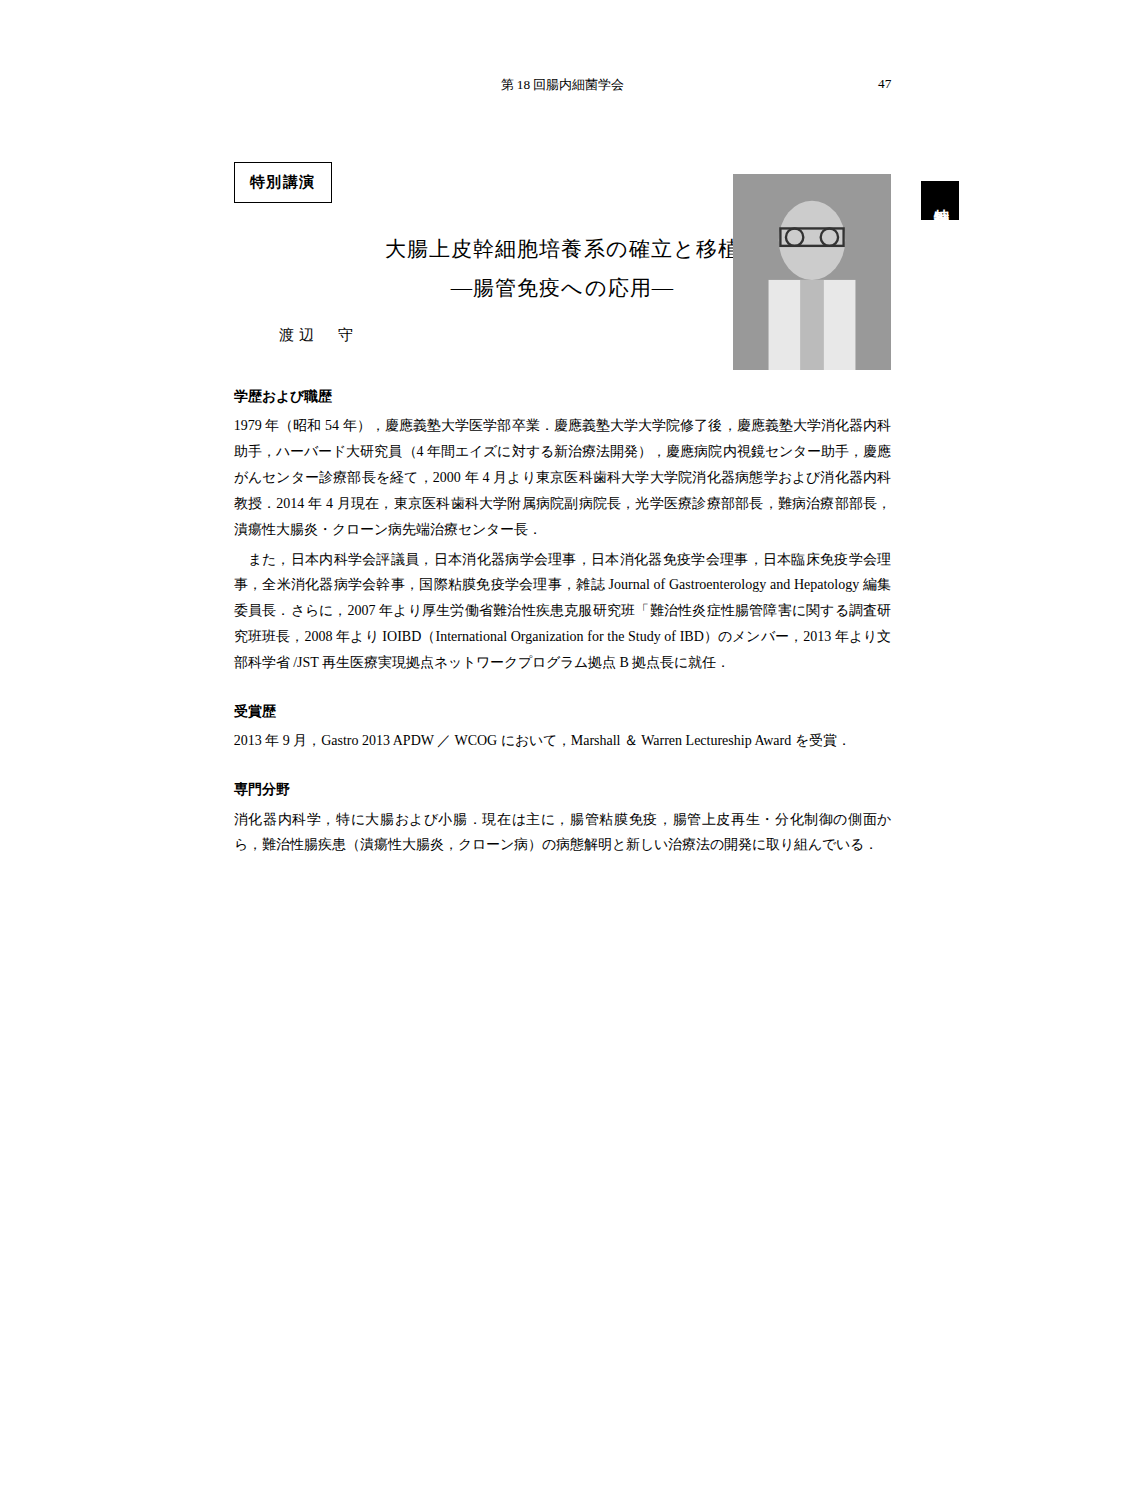第 18 回腸内細菌学会 47
特別講演
大腸上皮幹細胞培養系の確立と移植
―腸管免疫への応用―
渡辺　守
特別講演
学歴および職歴
1979 年（昭和 54 年），慶應義塾大学医学部卒業．慶應義塾大学大学院修了後，慶應義塾大学消化器内科助手，ハーバード大研究員（4 年間エイズに対する新治療法開発），慶應病院内視鏡センター助手，慶應がんセンター診療部長を経て，2000 年 4 月より東京医科歯科大学大学院消化器病態学および消化器内科教授．2014 年 4 月現在，東京医科歯科大学附属病院副病院長，光学医療診療部部長，難病治療部部長，潰瘍性大腸炎・クローン病先端治療センター長．
また，日本内科学会評議員，日本消化器病学会理事，日本消化器免疫学会理事，日本臨床免疫学会理事，全米消化器病学会幹事，国際粘膜免疫学会理事，雑誌 Journal of Gastroenterology and Hepatology 編集委員長．さらに，2007 年より厚生労働省難治性疾患克服研究班「難治性炎症性腸管障害に関する調査研究班班長，2008 年より IOIBD（International Organization for the Study of IBD）のメンバー，2013 年より文部科学省 /JST 再生医療実現拠点ネットワークプログラム拠点 B 拠点長に就任．
受賞歴
2013 年 9 月，Gastro 2013 APDW ／ WCOG において，Marshall ＆ Warren Lectureship Award を受賞．
専門分野
消化器内科学，特に大腸および小腸．現在は主に，腸管粘膜免疫，腸管上皮再生・分化制御の側面から，難治性腸疾患（潰瘍性大腸炎，クローン病）の病態解明と新しい治療法の開発に取り組んでいる．